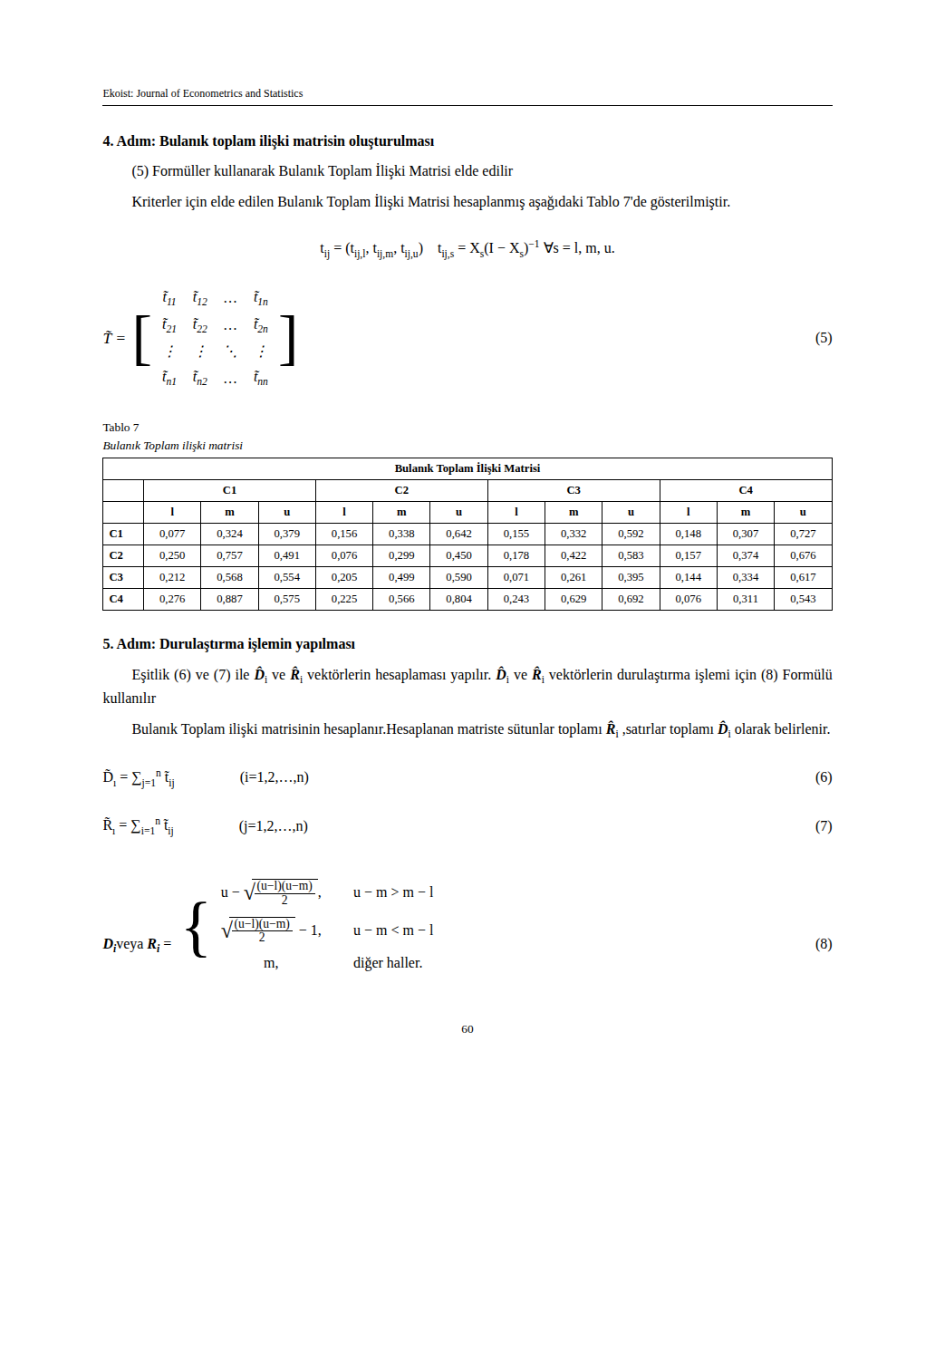Ekoist: Journal of Econometrics and Statistics
4. Adım: Bulanık toplam ilişki matrisin oluşturulması
(5) Formüller kullanarak Bulanık Toplam İlişki Matrisi elde edilir
Kriterler için elde edilen Bulanık Toplam İlişki Matrisi hesaplanmış aşağıdaki Tablo 7'de gösterilmiştir.
tij = (tij,l, tij,m, tij,u) tij,s = Xs(I − Xs)−1 ∀s = l, m, u.
T̃ = [
| t̃ 11 | t̃ 12 | … | t̃ 1n |
| t̃ 21 | t̃ 22 | … | t̃ 2n |
| ⋮ | ⋮ | ⋱ | ⋮ |
| t̃ n1 | t̃ n2 | … | t̃ nn |
] (5)
Tablo 7 Bulanık Toplam ilişki matrisi
| Bulanık Toplam İlişki Matrisi |
| --- |
| | C1 | C2 | C3 | C4 |
| | l | m | u | l | m | u | l | m | u | l | m | u |
| C1 | 0,077 | 0,324 | 0,379 | 0,156 | 0,338 | 0,642 | 0,155 | 0,332 | 0,592 | 0,148 | 0,307 | 0,727 |
| C2 | 0,250 | 0,757 | 0,491 | 0,076 | 0,299 | 0,450 | 0,178 | 0,422 | 0,583 | 0,157 | 0,374 | 0,676 |
| C3 | 0,212 | 0,568 | 0,554 | 0,205 | 0,499 | 0,590 | 0,071 | 0,261 | 0,395 | 0,144 | 0,334 | 0,617 |
| C4 | 0,276 | 0,887 | 0,575 | 0,225 | 0,566 | 0,804 | 0,243 | 0,629 | 0,692 | 0,076 | 0,311 | 0,543 |
5. Adım: Durulaştırma işlemin yapılması
Eşitlik (6) ve (7) ile D̂i ve R̂i vektörlerin hesaplaması yapılır. D̂i ve R̂i vektörlerin durulaştırma işlemi için (8) Formülü kullanılır
Bulanık Toplam ilişki matrisinin hesaplanır.Hesaplanan matriste sütunlar toplamı R̂i ,satırlar toplamı D̂i olarak belirlenir.
D̃ı = ∑j=1n t̃ij (i=1,2,…,n) (6)
R̃ı = ∑i=1n t̃ij (j=1,2,…,n) (7)
Diveya Ri = {
| u − (u−l)(u−m) 2 , | u − m > m − l |
| (u−l)(u−m) 2 − 1, | u − m < m − l |
| m, | diğer haller. |
(8)
60